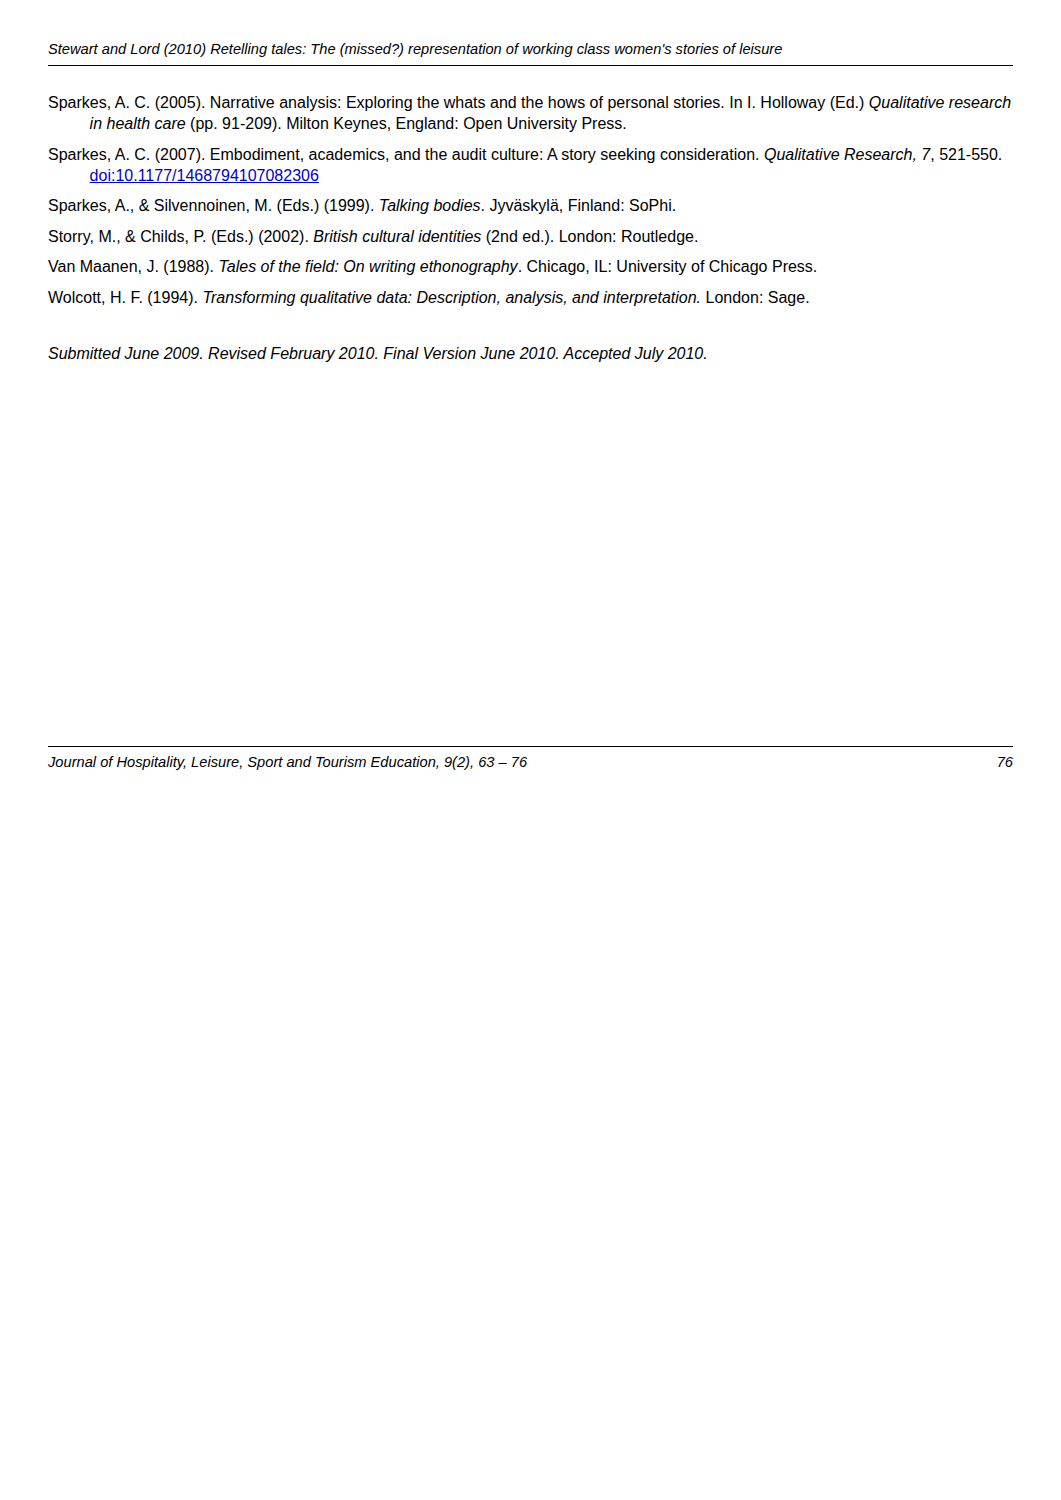Stewart and Lord (2010) Retelling tales: The (missed?) representation of working class women's stories of leisure
Sparkes, A. C. (2005). Narrative analysis: Exploring the whats and the hows of personal stories. In I. Holloway (Ed.) Qualitative research in health care (pp. 91-209). Milton Keynes, England: Open University Press.
Sparkes, A. C. (2007). Embodiment, academics, and the audit culture: A story seeking consideration. Qualitative Research, 7, 521-550. doi:10.1177/1468794107082306
Sparkes, A., & Silvennoinen, M. (Eds.) (1999). Talking bodies. Jyväskylä, Finland: SoPhi.
Storry, M., & Childs, P. (Eds.) (2002). British cultural identities (2nd ed.). London: Routledge.
Van Maanen, J. (1988). Tales of the field: On writing ethonography. Chicago, IL: University of Chicago Press.
Wolcott, H. F. (1994). Transforming qualitative data: Description, analysis, and interpretation. London: Sage.
Submitted June 2009. Revised February 2010. Final Version June 2010. Accepted July 2010.
Journal of Hospitality, Leisure, Sport and Tourism Education, 9(2), 63 – 76 76